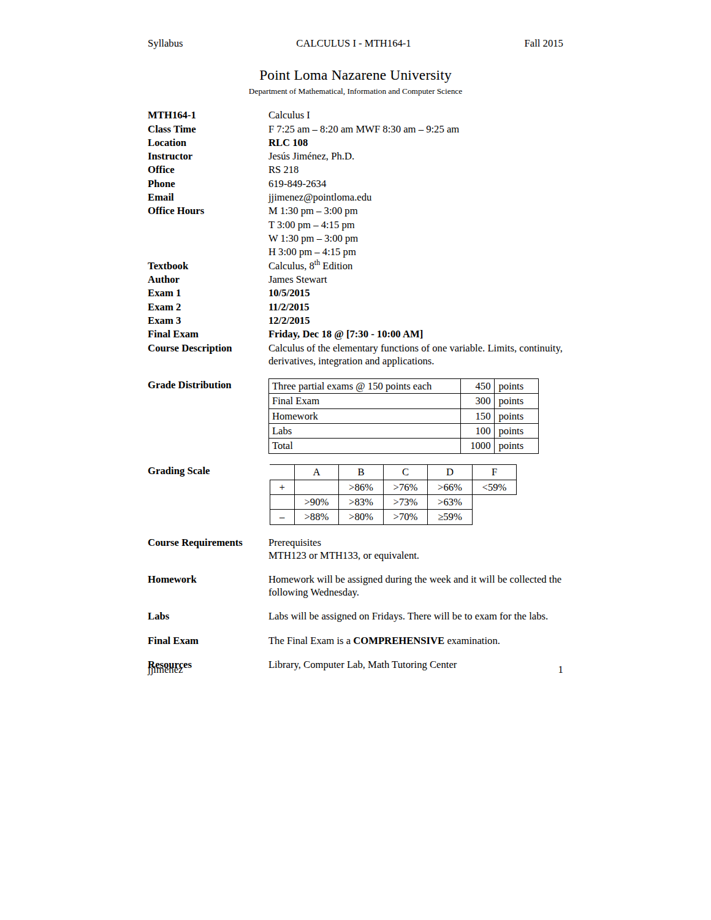Syllabus
CALCULUS I - MTH164-1
Fall 2015
Point Loma Nazarene University
Department of Mathematical, Information and Computer Science
| MTH164-1 | Calculus I |
| Class Time | F 7:25 am – 8:20 am MWF 8:30 am – 9:25 am |
| Location | RLC 108 |
| Instructor | Jesús Jiménez, Ph.D. |
| Office | RS 218 |
| Phone | 619-849-2634 |
| Email | jjimenez@pointloma.edu |
| Office Hours | M 1:30 pm – 3:00 pm |
| | T 3:00 pm – 4:15 pm |
| | W 1:30 pm – 3:00 pm |
| | H 3:00 pm – 4:15 pm |
| Textbook | Calculus, 8 th Edition |
| Author | James Stewart |
| Exam 1 | 10/5/2015 |
| Exam 2 | 11/2/2015 |
| Exam 3 | 12/2/2015 |
| Final Exam | Friday, Dec 18 @ [7:30 - 10:00 AM] |
| Course Description | Calculus of the elementary functions of one variable. Limits, continuity, derivatives, integration and applications. |
| Grade Distribution | / Three partial exams @ 150 points each / 450 / points / / Final Exam / 300 / points / / Homework / 150 / points / / Labs / 100 / points / / Total / 1000 / points / |
| Grading Scale | / / A / B / C / D / F / / + / / >86% / >76% / >66% / <59% / / / >90% / >83% / >73% / >63% / / / – / >88% / >80% / >70% / ≥59% / / |
| Course Requirements | Prerequisites MTH123 or MTH133, or equivalent. |
| Homework | Homework will be assigned during the week and it will be collected the following Wednesday. |
| Labs | Labs will be assigned on Fridays. There will be to exam for the labs. |
| Final Exam | The Final Exam is a COMPREHENSIVE examination. |
| Resources | Library, Computer Lab, Math Tutoring Center |
jjimenez
1